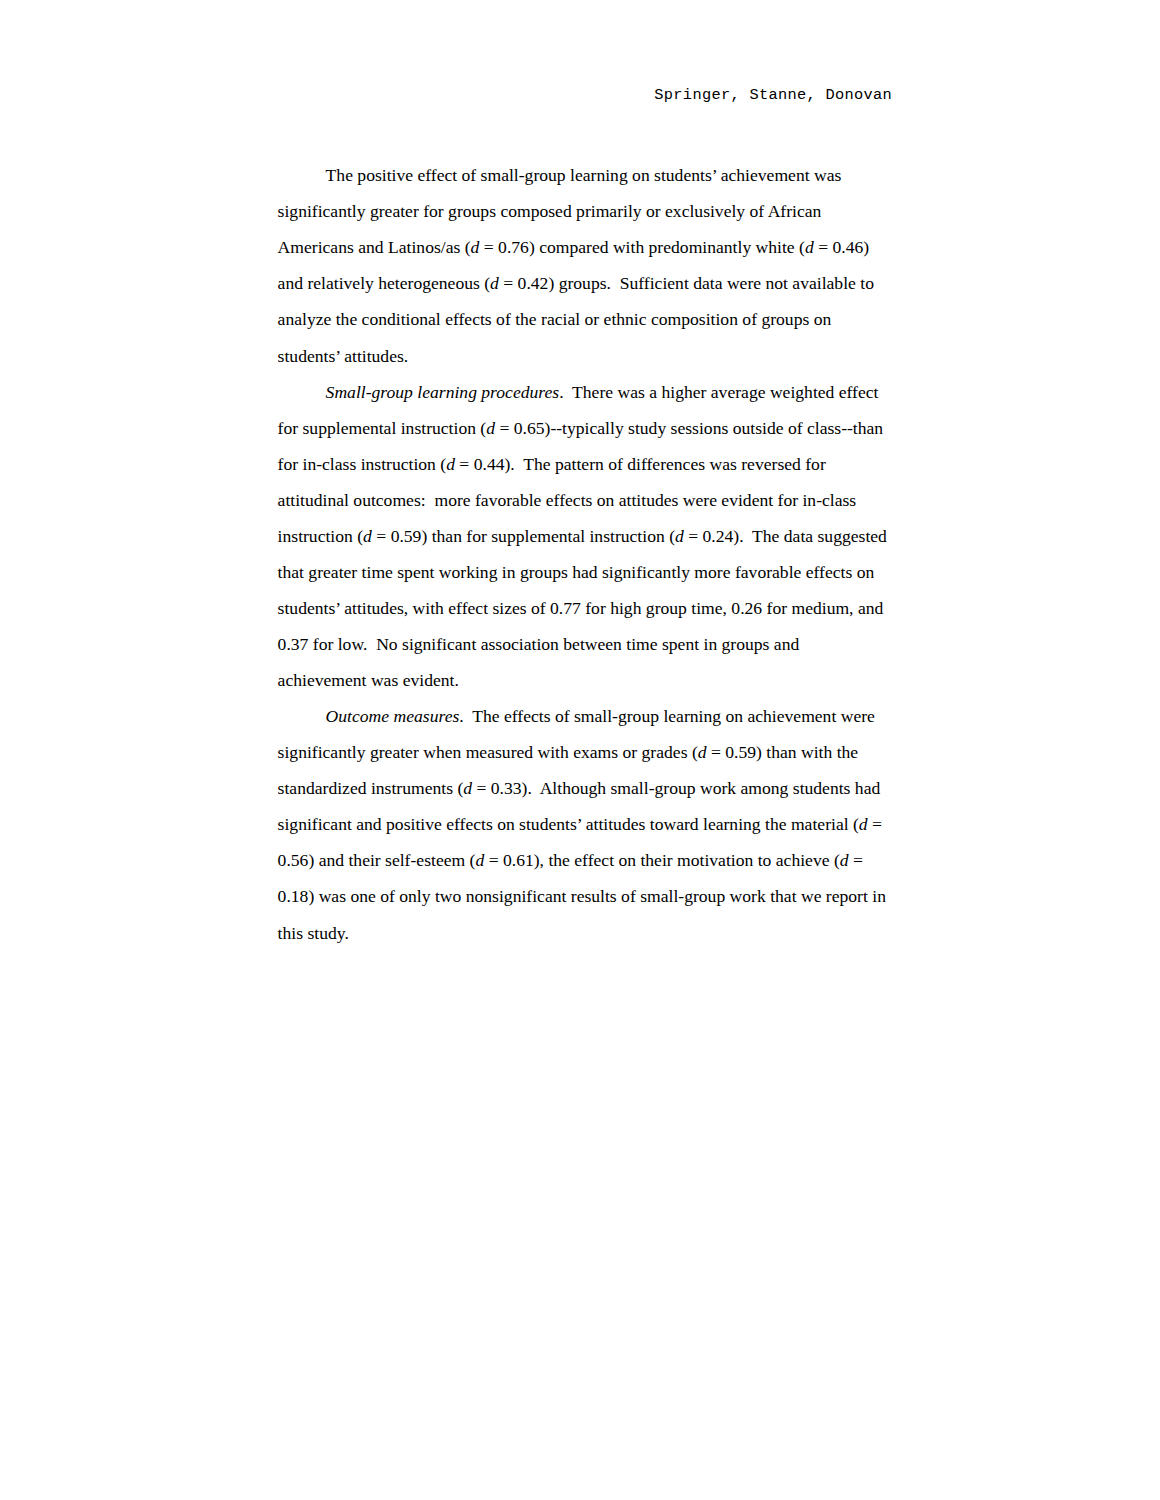Springer, Stanne, Donovan
The positive effect of small-group learning on students’ achievement was significantly greater for groups composed primarily or exclusively of African Americans and Latinos/as (d = 0.76) compared with predominantly white (d = 0.46) and relatively heterogeneous (d = 0.42) groups. Sufficient data were not available to analyze the conditional effects of the racial or ethnic composition of groups on students’ attitudes.
Small-group learning procedures. There was a higher average weighted effect for supplemental instruction (d = 0.65)--typically study sessions outside of class--than for in-class instruction (d = 0.44). The pattern of differences was reversed for attitudinal outcomes: more favorable effects on attitudes were evident for in-class instruction (d = 0.59) than for supplemental instruction (d = 0.24). The data suggested that greater time spent working in groups had significantly more favorable effects on students’ attitudes, with effect sizes of 0.77 for high group time, 0.26 for medium, and 0.37 for low. No significant association between time spent in groups and achievement was evident.
Outcome measures. The effects of small-group learning on achievement were significantly greater when measured with exams or grades (d = 0.59) than with the standardized instruments (d = 0.33). Although small-group work among students had significant and positive effects on students’ attitudes toward learning the material (d = 0.56) and their self-esteem (d = 0.61), the effect on their motivation to achieve (d = 0.18) was one of only two nonsignificant results of small-group work that we report in this study.